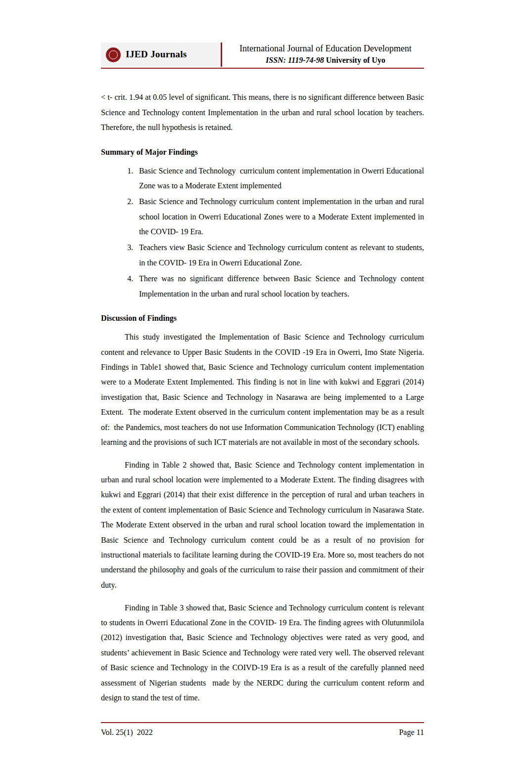IJED Journals
International Journal of Education Development
ISSN: 1119-74-98 University of Uyo
< t- crit. 1.94 at 0.05 level of significant. This means, there is no significant difference between Basic Science and Technology content Implementation in the urban and rural school location by teachers. Therefore, the null hypothesis is retained.
Summary of Major Findings
Basic Science and Technology curriculum content implementation in Owerri Educational Zone was to a Moderate Extent implemented
Basic Science and Technology curriculum content implementation in the urban and rural school location in Owerri Educational Zones were to a Moderate Extent implemented in the COVID- 19 Era.
Teachers view Basic Science and Technology curriculum content as relevant to students, in the COVID- 19 Era in Owerri Educational Zone.
There was no significant difference between Basic Science and Technology content Implementation in the urban and rural school location by teachers.
Discussion of Findings
This study investigated the Implementation of Basic Science and Technology curriculum content and relevance to Upper Basic Students in the COVID -19 Era in Owerri, Imo State Nigeria. Findings in Table1 showed that, Basic Science and Technology curriculum content implementation were to a Moderate Extent Implemented. This finding is not in line with kukwi and Eggrari (2014) investigation that, Basic Science and Technology in Nasarawa are being implemented to a Large Extent. The moderate Extent observed in the curriculum content implementation may be as a result of: the Pandemics, most teachers do not use Information Communication Technology (ICT) enabling learning and the provisions of such ICT materials are not available in most of the secondary schools.
Finding in Table 2 showed that, Basic Science and Technology content implementation in urban and rural school location were implemented to a Moderate Extent. The finding disagrees with kukwi and Eggrari (2014) that their exist difference in the perception of rural and urban teachers in the extent of content implementation of Basic Science and Technology curriculum in Nasarawa State. The Moderate Extent observed in the urban and rural school location toward the implementation in Basic Science and Technology curriculum content could be as a result of no provision for instructional materials to facilitate learning during the COVID-19 Era. More so, most teachers do not understand the philosophy and goals of the curriculum to raise their passion and commitment of their duty.
Finding in Table 3 showed that, Basic Science and Technology curriculum content is relevant to students in Owerri Educational Zone in the COVID- 19 Era. The finding agrees with Olutunmilola (2012) investigation that, Basic Science and Technology objectives were rated as very good, and students’ achievement in Basic Science and Technology were rated very well. The observed relevant of Basic science and Technology in the COIVD-19 Era is as a result of the carefully planned need assessment of Nigerian students made by the NERDC during the curriculum content reform and design to stand the test of time.
Vol. 25(1) 2022
Page 11